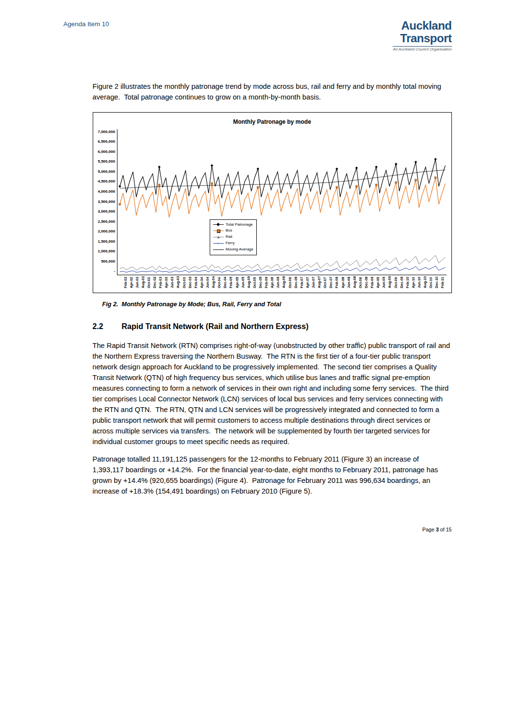Agenda Item 10
Auckland
Transport
An Auckland Council Organisation
Figure 2 illustrates the monthly patronage trend by mode across bus, rail and ferry and by monthly total moving average. Total patronage continues to grow on a month-by-month basis.
Monthly Patronage by mode
7,000,000 6,500,000 6,000,000 5,500,000 5,000,000 4,500,000 4,000,000 3,500,000 3,000,000 2,500,000 2,000,000 1,500,000 1,000,000 500,000 -
Total Patronage
Bus
Rail
+ Ferry
Moving Average
Feb-02 Apr-02 Jun-02 Aug-02 Oct-02 Dec-02 Feb-03 Apr-03 Jun-03 Aug-03 Oct-03 Dec-03 Feb-04 Apr-04 Jun-04 Aug-04 Oct-04 Dec-04 Feb-05 Apr-05 Jun-05 Aug-05 Oct-05 Dec-05 Feb-06 Apr-06 Jun-06 Aug-06 Oct-06 Dec-06 Feb-07 Apr-07 Jun-07 Aug-07 Oct-07 Dec-07 Feb-08 Apr-08 Jun-08 Aug-08 Oct-08 Dec-08 Feb-09 Apr-09 Jun-09 Aug-09 Oct-09 Dec-09 Feb-10 Apr-10 Jun-10 Aug-10 Oct-10 Dec-10 Feb-11
Fig 2. Monthly Patronage by Mode; Bus, Rail, Ferry and Total
2.2 Rapid Transit Network (Rail and Northern Express)
The Rapid Transit Network (RTN) comprises right-of-way (unobstructed by other traffic) public transport of rail and the Northern Express traversing the Northern Busway. The RTN is the first tier of a four-tier public transport network design approach for Auckland to be progressively implemented. The second tier comprises a Quality Transit Network (QTN) of high frequency bus services, which utilise bus lanes and traffic signal pre-emption measures connecting to form a network of services in their own right and including some ferry services. The third tier comprises Local Connector Network (LCN) services of local bus services and ferry services connecting with the RTN and QTN. The RTN, QTN and LCN services will be progressively integrated and connected to form a public transport network that will permit customers to access multiple destinations through direct services or across multiple services via transfers. The network will be supplemented by fourth tier targeted services for individual customer groups to meet specific needs as required.
Patronage totalled 11,191,125 passengers for the 12-months to February 2011 (Figure 3) an increase of 1,393,117 boardings or +14.2%. For the financial year-to-date, eight months to February 2011, patronage has grown by +14.4% (920,655 boardings) (Figure 4). Patronage for February 2011 was 996,634 boardings, an increase of +18.3% (154,491 boardings) on February 2010 (Figure 5).
Page 3 of 15